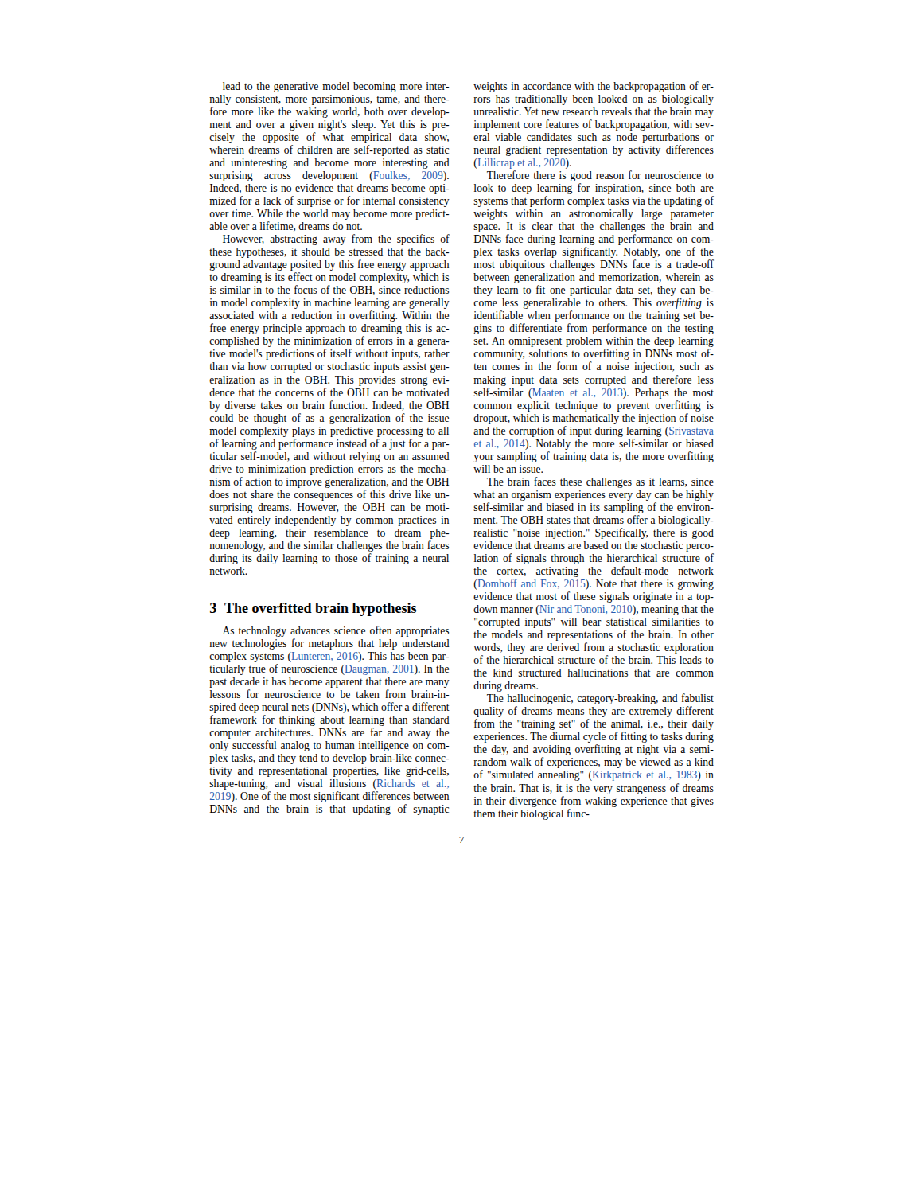lead to the generative model becoming more internally consistent, more parsimonious, tame, and therefore more like the waking world, both over development and over a given night's sleep. Yet this is precisely the opposite of what empirical data show, wherein dreams of children are self-reported as static and uninteresting and become more interesting and surprising across development (Foulkes, 2009). Indeed, there is no evidence that dreams become optimized for a lack of surprise or for internal consistency over time. While the world may become more predictable over a lifetime, dreams do not.
However, abstracting away from the specifics of these hypotheses, it should be stressed that the background advantage posited by this free energy approach to dreaming is its effect on model complexity, which is is similar in to the focus of the OBH, since reductions in model complexity in machine learning are generally associated with a reduction in overfitting. Within the free energy principle approach to dreaming this is accomplished by the minimization of errors in a generative model's predictions of itself without inputs, rather than via how corrupted or stochastic inputs assist generalization as in the OBH. This provides strong evidence that the concerns of the OBH can be motivated by diverse takes on brain function. Indeed, the OBH could be thought of as a generalization of the issue model complexity plays in predictive processing to all of learning and performance instead of a just for a particular self-model, and without relying on an assumed drive to minimization prediction errors as the mechanism of action to improve generalization, and the OBH does not share the consequences of this drive like unsurprising dreams. However, the OBH can be motivated entirely independently by common practices in deep learning, their resemblance to dream phenomenology, and the similar challenges the brain faces during its daily learning to those of training a neural network.
3 The overfitted brain hypothesis
As technology advances science often appropriates new technologies for metaphors that help understand complex systems (Lunteren, 2016). This has been particularly true of neuroscience (Daugman, 2001). In the past decade it has become apparent that there are many lessons for neuroscience to be taken from brain-inspired deep neural nets (DNNs), which offer a different framework for thinking about learning than standard computer architectures. DNNs are far and away the only successful analog to human intelligence on complex tasks, and they tend to develop brain-like connectivity and representational properties, like grid-cells, shape-tuning, and visual illusions (Richards et al., 2019). One of the most significant differences between DNNs and the brain is that updating of synaptic weights in accordance with the backpropagation of errors has traditionally been looked on as biologically unrealistic. Yet new research reveals that the brain may implement core features of backpropagation, with several viable candidates such as node perturbations or neural gradient representation by activity differences (Lillicrap et al., 2020).
Therefore there is good reason for neuroscience to look to deep learning for inspiration, since both are systems that perform complex tasks via the updating of weights within an astronomically large parameter space. It is clear that the challenges the brain and DNNs face during learning and performance on complex tasks overlap significantly. Notably, one of the most ubiquitous challenges DNNs face is a trade-off between generalization and memorization, wherein as they learn to fit one particular data set, they can become less generalizable to others. This overfitting is identifiable when performance on the training set begins to differentiate from performance on the testing set. An omnipresent problem within the deep learning community, solutions to overfitting in DNNs most often comes in the form of a noise injection, such as making input data sets corrupted and therefore less self-similar (Maaten et al., 2013). Perhaps the most common explicit technique to prevent overfitting is dropout, which is mathematically the injection of noise and the corruption of input during learning (Srivastava et al., 2014). Notably the more self-similar or biased your sampling of training data is, the more overfitting will be an issue.
The brain faces these challenges as it learns, since what an organism experiences every day can be highly self-similar and biased in its sampling of the environment. The OBH states that dreams offer a biologically-realistic "noise injection." Specifically, there is good evidence that dreams are based on the stochastic percolation of signals through the hierarchical structure of the cortex, activating the default-mode network (Domhoff and Fox, 2015). Note that there is growing evidence that most of these signals originate in a top-down manner (Nir and Tononi, 2010), meaning that the "corrupted inputs" will bear statistical similarities to the models and representations of the brain. In other words, they are derived from a stochastic exploration of the hierarchical structure of the brain. This leads to the kind structured hallucinations that are common during dreams.
The hallucinogenic, category-breaking, and fabulist quality of dreams means they are extremely different from the "training set" of the animal, i.e., their daily experiences. The diurnal cycle of fitting to tasks during the day, and avoiding overfitting at night via a semi-random walk of experiences, may be viewed as a kind of "simulated annealing" (Kirkpatrick et al., 1983) in the brain. That is, it is the very strangeness of dreams in their divergence from waking experience that gives them their biological func-
7